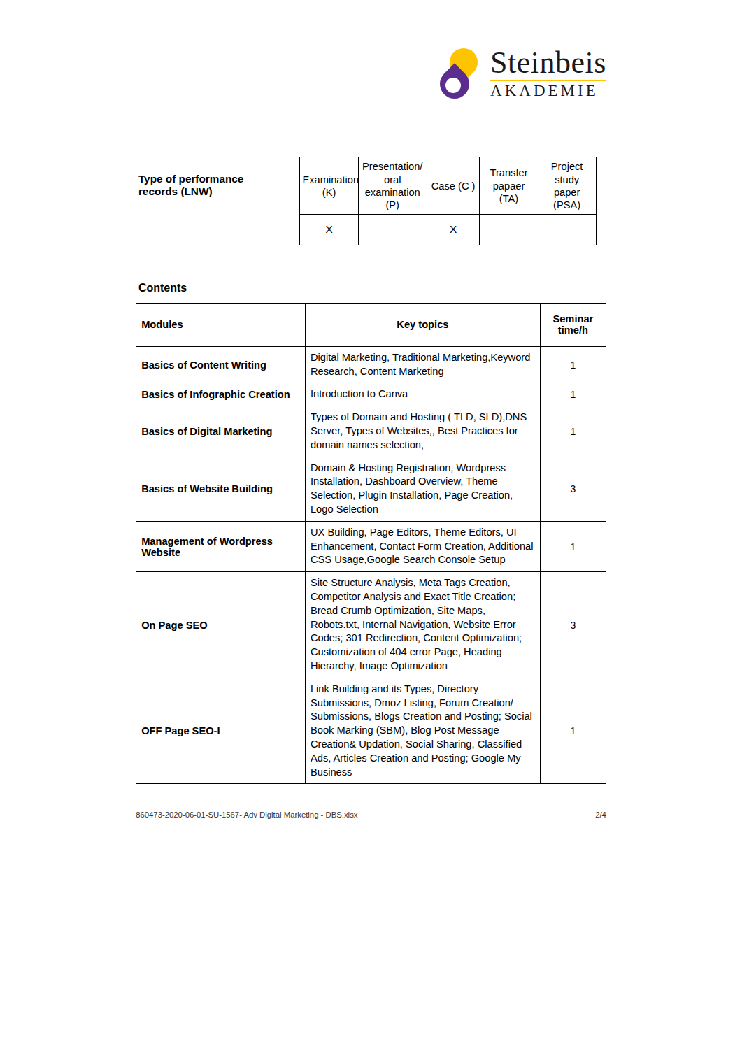Steinbeis
AKADEMIE
Type of performance
records (LNW)
| Examination (K) | Presentation/ oral examination (P) | Case (C ) | Transfer papaer (TA) | Project study paper (PSA) |
| X | | X | | |
Contents
| Modules | Key topics | Seminar time/h |
| --- | --- | --- |
| Basics of Content Writing | Digital Marketing, Traditional Marketing,Keyword Research, Content Marketing | 1 |
| Basics of Infographic Creation | Introduction to Canva | 1 |
| Basics of Digital Marketing | Types of Domain and Hosting ( TLD, SLD),DNS Server, Types of Websites,, Best Practices for domain names selection, | 1 |
| Basics of Website Building | Domain & Hosting Registration, Wordpress Installation, Dashboard Overview, Theme Selection, Plugin Installation, Page Creation, Logo Selection | 3 |
| Management of Wordpress Website | UX Building, Page Editors, Theme Editors, UI Enhancement, Contact Form Creation, Additional CSS Usage,Google Search Console Setup | 1 |
| On Page SEO | Site Structure Analysis, Meta Tags Creation, Competitor Analysis and Exact Title Creation; Bread Crumb Optimization, Site Maps, Robots.txt, Internal Navigation, Website Error Codes; 301 Redirection, Content Optimization; Customization of 404 error Page, Heading Hierarchy, Image Optimization | 3 |
| OFF Page SEO-I | Link Building and its Types, Directory Submissions, Dmoz Listing, Forum Creation/ Submissions, Blogs Creation and Posting; Social Book Marking (SBM), Blog Post Message Creation& Updation, Social Sharing, Classified Ads, Articles Creation and Posting; Google My Business | 1 |
860473-2020-06-01-SU-1567- Adv Digital Marketing - DBS.xlsx
2/4